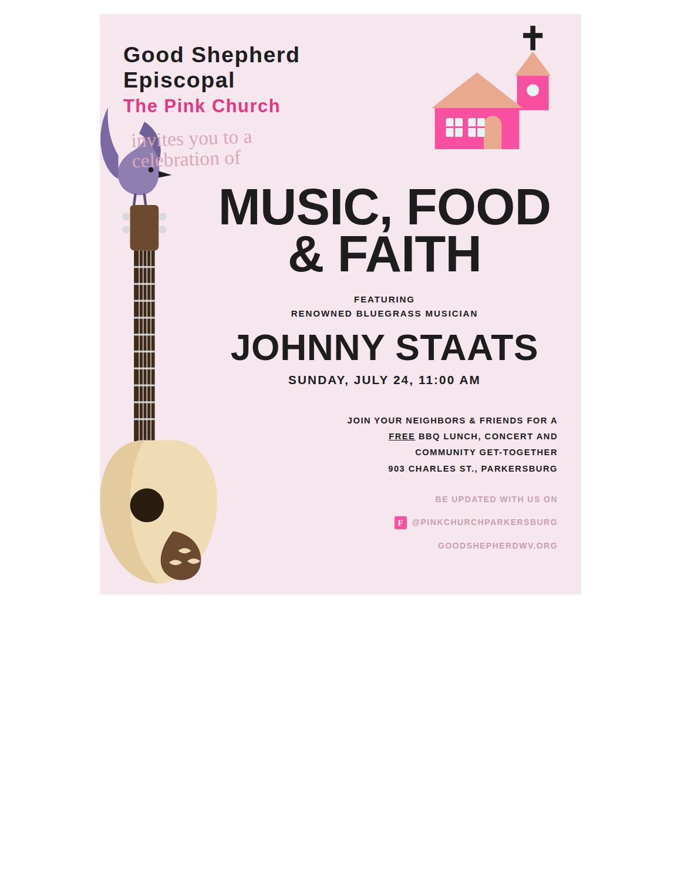Good Shepherd Episcopal The Pink Church
invites you to a
celebration of
Music, Food
& Faith
Featuring
Renowned Bluegrass Musician
Johnny Staats
Sunday, July 24, 11:00 AM
Join your neighbors & friends for a
free BBQ lunch, concert and
community get-together
903 Charles St., Parkersburg
Be updated with us on
f@pinkchurchparkersburg
goodshepherdwv.org